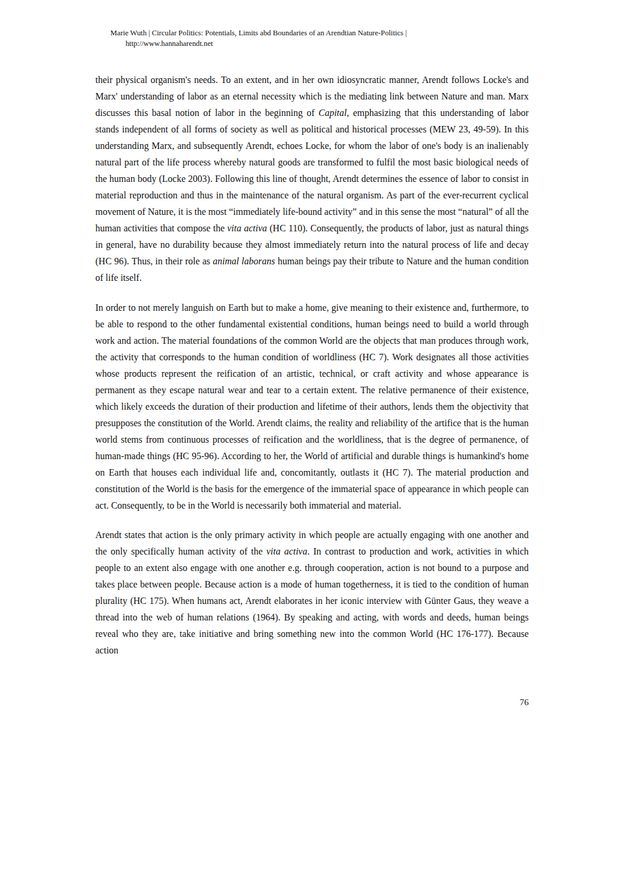Marie Wuth | Circular Politics: Potentials, Limits abd Boundaries of an Arendtian Nature-Politics | http://www.hannaharendt.net
their physical organism's needs. To an extent, and in her own idiosyncratic manner, Arendt follows Locke's and Marx' understanding of labor as an eternal necessity which is the mediating link between Nature and man. Marx discusses this basal notion of labor in the beginning of Capital, emphasizing that this understanding of labor stands independent of all forms of society as well as political and historical processes (MEW 23, 49-59). In this understanding Marx, and subsequently Arendt, echoes Locke, for whom the labor of one's body is an inalienably natural part of the life process whereby natural goods are transformed to fulfil the most basic biological needs of the human body (Locke 2003). Following this line of thought, Arendt determines the essence of labor to consist in material reproduction and thus in the maintenance of the natural organism. As part of the ever-recurrent cyclical movement of Nature, it is the most “immediately life-bound activity” and in this sense the most “natural” of all the human activities that compose the vita activa (HC 110). Consequently, the products of labor, just as natural things in general, have no durability because they almost immediately return into the natural process of life and decay (HC 96). Thus, in their role as animal laborans human beings pay their tribute to Nature and the human condition of life itself.
In order to not merely languish on Earth but to make a home, give meaning to their existence and, furthermore, to be able to respond to the other fundamental existential conditions, human beings need to build a world through work and action. The material foundations of the common World are the objects that man produces through work, the activity that corresponds to the human condition of worldliness (HC 7). Work designates all those activities whose products represent the reification of an artistic, technical, or craft activity and whose appearance is permanent as they escape natural wear and tear to a certain extent. The relative permanence of their existence, which likely exceeds the duration of their production and lifetime of their authors, lends them the objectivity that presupposes the constitution of the World. Arendt claims, the reality and reliability of the artifice that is the human world stems from continuous processes of reification and the worldliness, that is the degree of permanence, of human-made things (HC 95-96). According to her, the World of artificial and durable things is humankind's home on Earth that houses each individual life and, concomitantly, outlasts it (HC 7). The material production and constitution of the World is the basis for the emergence of the immaterial space of appearance in which people can act. Consequently, to be in the World is necessarily both immaterial and material.
Arendt states that action is the only primary activity in which people are actually engaging with one another and the only specifically human activity of the vita activa. In contrast to production and work, activities in which people to an extent also engage with one another e.g. through cooperation, action is not bound to a purpose and takes place between people. Because action is a mode of human togetherness, it is tied to the condition of human plurality (HC 175). When humans act, Arendt elaborates in her iconic interview with Günter Gaus, they weave a thread into the web of human relations (1964). By speaking and acting, with words and deeds, human beings reveal who they are, take initiative and bring something new into the common World (HC 176-177). Because action
76